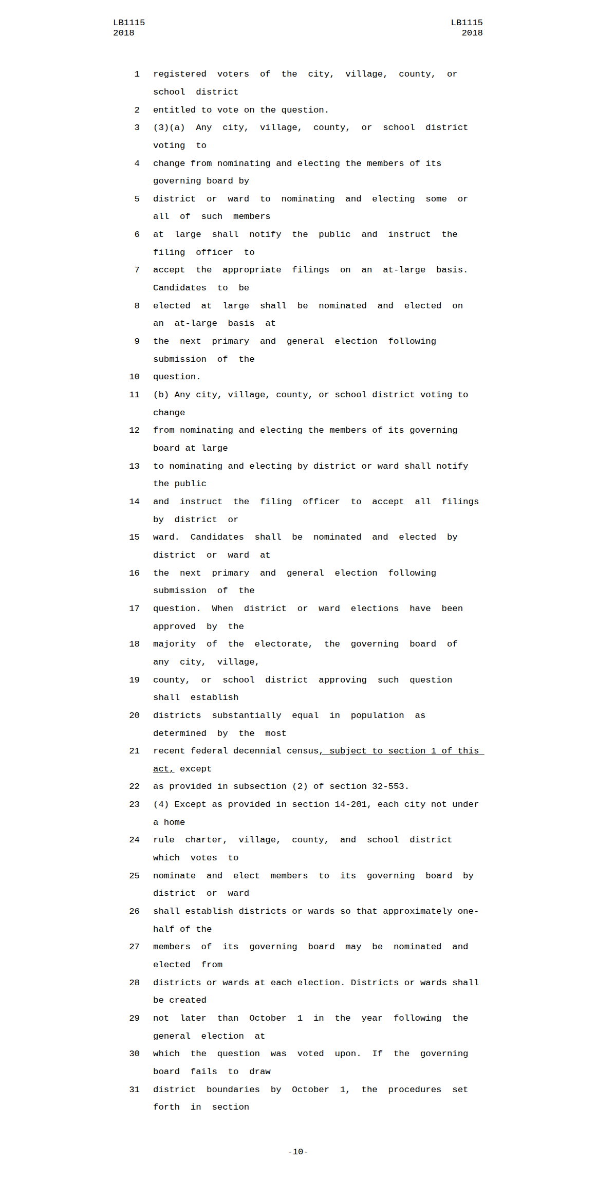LB1115
2018
LB1115
2018
1 registered voters of the city, village, county, or school district
2 entitled to vote on the question.
3(3)(a) Any city, village, county, or school district voting to
4 change from nominating and electing the members of its governing board by
5 district or ward to nominating and electing some or all of such members
6 at large shall notify the public and instruct the filing officer to
7 accept the appropriate filings on an at-large basis. Candidates to be
8 elected at large shall be nominated and elected on an at-large basis at
9 the next primary and general election following submission of the
10 question.
11(b) Any city, village, county, or school district voting to change
12 from nominating and electing the members of its governing board at large
13 to nominating and electing by district or ward shall notify the public
14 and instruct the filing officer to accept all filings by district or
15 ward. Candidates shall be nominated and elected by district or ward at
16 the next primary and general election following submission of the
17 question. When district or ward elections have been approved by the
18 majority of the electorate, the governing board of any city, village,
19 county, or school district approving such question shall establish
20 districts substantially equal in population as determined by the most
21 recent federal decennial census, subject to section 1 of this act, except
22 as provided in subsection (2) of section 32-553.
23(4) Except as provided in section 14-201, each city not under a home
24 rule charter, village, county, and school district which votes to
25 nominate and elect members to its governing board by district or ward
26 shall establish districts or wards so that approximately one-half of the
27 members of its governing board may be nominated and elected from
28 districts or wards at each election. Districts or wards shall be created
29 not later than October 1 in the year following the general election at
30 which the question was voted upon. If the governing board fails to draw
31 district boundaries by October 1, the procedures set forth in section
-10-